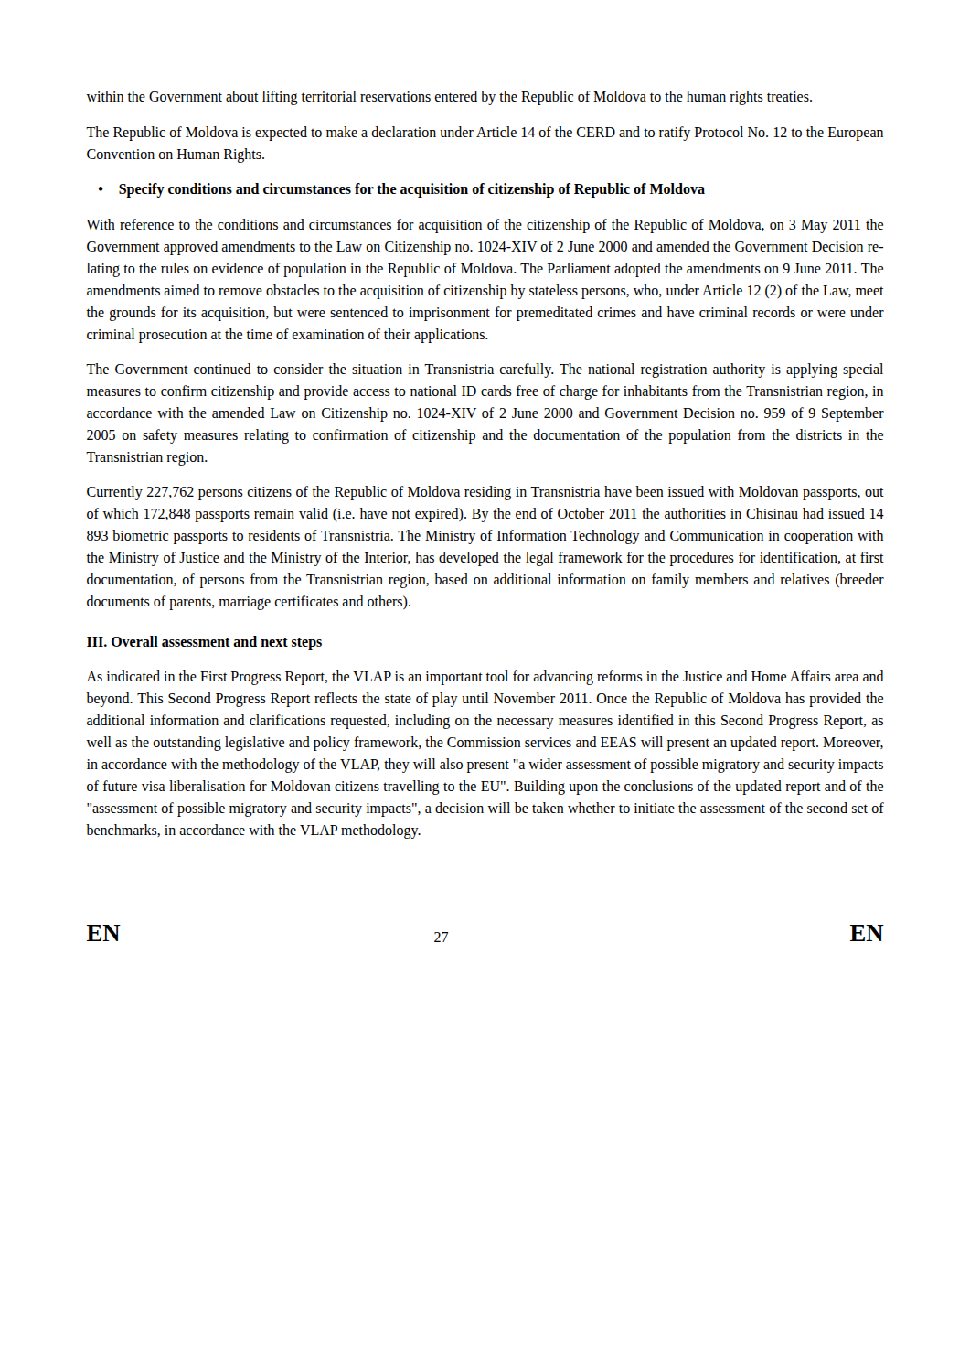within the Government about lifting territorial reservations entered by the Republic of Moldova to the human rights treaties.
The Republic of Moldova is expected to make a declaration under Article 14 of the CERD and to ratify Protocol No. 12 to the European Convention on Human Rights.
Specify conditions and circumstances for the acquisition of citizenship of Republic of Moldova
With reference to the conditions and circumstances for acquisition of the citizenship of the Republic of Moldova, on 3 May 2011 the Government approved amendments to the Law on Citizenship no. 1024-XIV of 2 June 2000 and amended the Government Decision relating to the rules on evidence of population in the Republic of Moldova. The Parliament adopted the amendments on 9 June 2011. The amendments aimed to remove obstacles to the acquisition of citizenship by stateless persons, who, under Article 12 (2) of the Law, meet the grounds for its acquisition, but were sentenced to imprisonment for premeditated crimes and have criminal records or were under criminal prosecution at the time of examination of their applications.
The Government continued to consider the situation in Transnistria carefully. The national registration authority is applying special measures to confirm citizenship and provide access to national ID cards free of charge for inhabitants from the Transnistrian region, in accordance with the amended Law on Citizenship no. 1024-XIV of 2 June 2000 and Government Decision no. 959 of 9 September 2005 on safety measures relating to confirmation of citizenship and the documentation of the population from the districts in the Transnistrian region.
Currently 227,762 persons citizens of the Republic of Moldova residing in Transnistria have been issued with Moldovan passports, out of which 172,848 passports remain valid (i.e. have not expired). By the end of October 2011 the authorities in Chisinau had issued 14 893 biometric passports to residents of Transnistria. The Ministry of Information Technology and Communication in cooperation with the Ministry of Justice and the Ministry of the Interior, has developed the legal framework for the procedures for identification, at first documentation, of persons from the Transnistrian region, based on additional information on family members and relatives (breeder documents of parents, marriage certificates and others).
III. Overall assessment and next steps
As indicated in the First Progress Report, the VLAP is an important tool for advancing reforms in the Justice and Home Affairs area and beyond. This Second Progress Report reflects the state of play until November 2011. Once the Republic of Moldova has provided the additional information and clarifications requested, including on the necessary measures identified in this Second Progress Report, as well as the outstanding legislative and policy framework, the Commission services and EEAS will present an updated report. Moreover, in accordance with the methodology of the VLAP, they will also present "a wider assessment of possible migratory and security impacts of future visa liberalisation for Moldovan citizens travelling to the EU". Building upon the conclusions of the updated report and of the "assessment of possible migratory and security impacts", a decision will be taken whether to initiate the assessment of the second set of benchmarks, in accordance with the VLAP methodology.
EN 27 EN